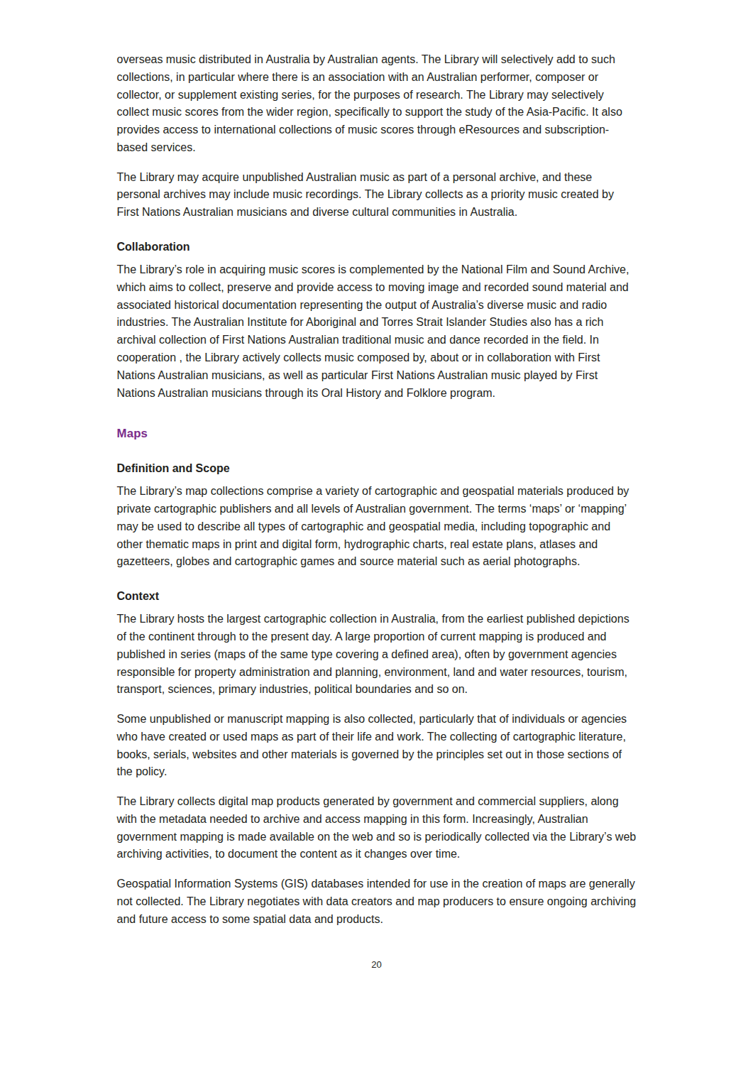overseas music distributed in Australia by Australian agents. The Library will selectively add to such collections, in particular where there is an association with an Australian performer, composer or collector, or supplement existing series, for the purposes of research. The Library may selectively collect music scores from the wider region, specifically to support the study of the Asia-Pacific. It also provides access to international collections of music scores through eResources and subscription-based services.
The Library may acquire unpublished Australian music as part of a personal archive, and these personal archives may include music recordings. The Library collects as a priority music created by First Nations Australian musicians and diverse cultural communities in Australia.
Collaboration
The Library’s role in acquiring music scores is complemented by the National Film and Sound Archive, which aims to collect, preserve and provide access to moving image and recorded sound material and associated historical documentation representing the output of Australia’s diverse music and radio industries. The Australian Institute for Aboriginal and Torres Strait Islander Studies also has a rich archival collection of First Nations Australian traditional music and dance recorded in the field. In cooperation , the Library actively collects music composed by, about or in collaboration with First Nations Australian musicians, as well as particular First Nations Australian music played by First Nations Australian musicians through its Oral History and Folklore program.
Maps
Definition and Scope
The Library’s map collections comprise a variety of cartographic and geospatial materials produced by private cartographic publishers and all levels of Australian government. The terms ‘maps’ or ‘mapping’ may be used to describe all types of cartographic and geospatial media, including topographic and other thematic maps in print and digital form, hydrographic charts, real estate plans, atlases and gazetteers, globes and cartographic games and source material such as aerial photographs.
Context
The Library hosts the largest cartographic collection in Australia, from the earliest published depictions of the continent through to the present day. A large proportion of current mapping is produced and published in series (maps of the same type covering a defined area), often by government agencies responsible for property administration and planning, environment, land and water resources, tourism, transport, sciences, primary industries, political boundaries and so on.
Some unpublished or manuscript mapping is also collected, particularly that of individuals or agencies who have created or used maps as part of their life and work. The collecting of cartographic literature, books, serials, websites and other materials is governed by the principles set out in those sections of the policy.
The Library collects digital map products generated by government and commercial suppliers, along with the metadata needed to archive and access mapping in this form. Increasingly, Australian government mapping is made available on the web and so is periodically collected via the Library’s web archiving activities, to document the content as it changes over time.
Geospatial Information Systems (GIS) databases intended for use in the creation of maps are generally not collected. The Library negotiates with data creators and map producers to ensure ongoing archiving and future access to some spatial data and products.
20